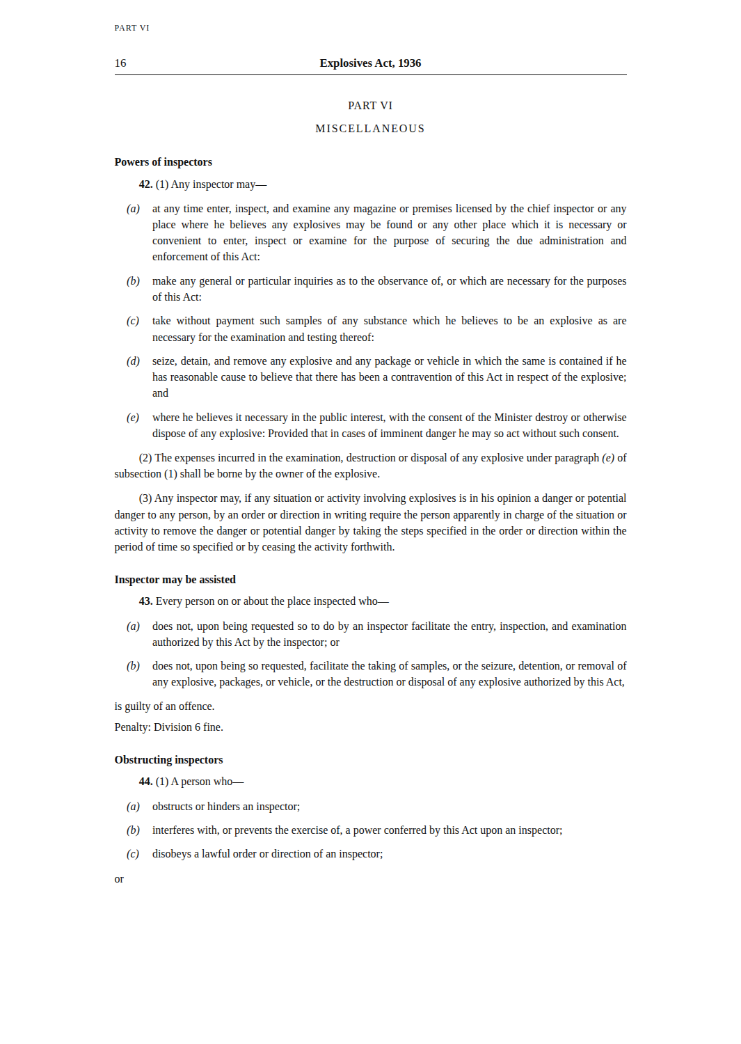Part VI
16 Explosives Act, 1936
PART VI
MISCELLANEOUS
Powers of inspectors
42. (1) Any inspector may—
(a) at any time enter, inspect, and examine any magazine or premises licensed by the chief inspector or any place where he believes any explosives may be found or any other place which it is necessary or convenient to enter, inspect or examine for the purpose of securing the due administration and enforcement of this Act:
(b) make any general or particular inquiries as to the observance of, or which are necessary for the purposes of this Act:
(c) take without payment such samples of any substance which he believes to be an explosive as are necessary for the examination and testing thereof:
(d) seize, detain, and remove any explosive and any package or vehicle in which the same is contained if he has reasonable cause to believe that there has been a contravention of this Act in respect of the explosive; and
(e) where he believes it necessary in the public interest, with the consent of the Minister destroy or otherwise dispose of any explosive: Provided that in cases of imminent danger he may so act without such consent.
(2) The expenses incurred in the examination, destruction or disposal of any explosive under paragraph (e) of subsection (1) shall be borne by the owner of the explosive.
(3) Any inspector may, if any situation or activity involving explosives is in his opinion a danger or potential danger to any person, by an order or direction in writing require the person apparently in charge of the situation or activity to remove the danger or potential danger by taking the steps specified in the order or direction within the period of time so specified or by ceasing the activity forthwith.
Inspector may be assisted
43. Every person on or about the place inspected who—
(a) does not, upon being requested so to do by an inspector facilitate the entry, inspection, and examination authorized by this Act by the inspector; or
(b) does not, upon being so requested, facilitate the taking of samples, or the seizure, detention, or removal of any explosive, packages, or vehicle, or the destruction or disposal of any explosive authorized by this Act,
is guilty of an offence.
Penalty: Division 6 fine.
Obstructing inspectors
44. (1) A person who—
(a) obstructs or hinders an inspector;
(b) interferes with, or prevents the exercise of, a power conferred by this Act upon an inspector;
(c) disobeys a lawful order or direction of an inspector;
or